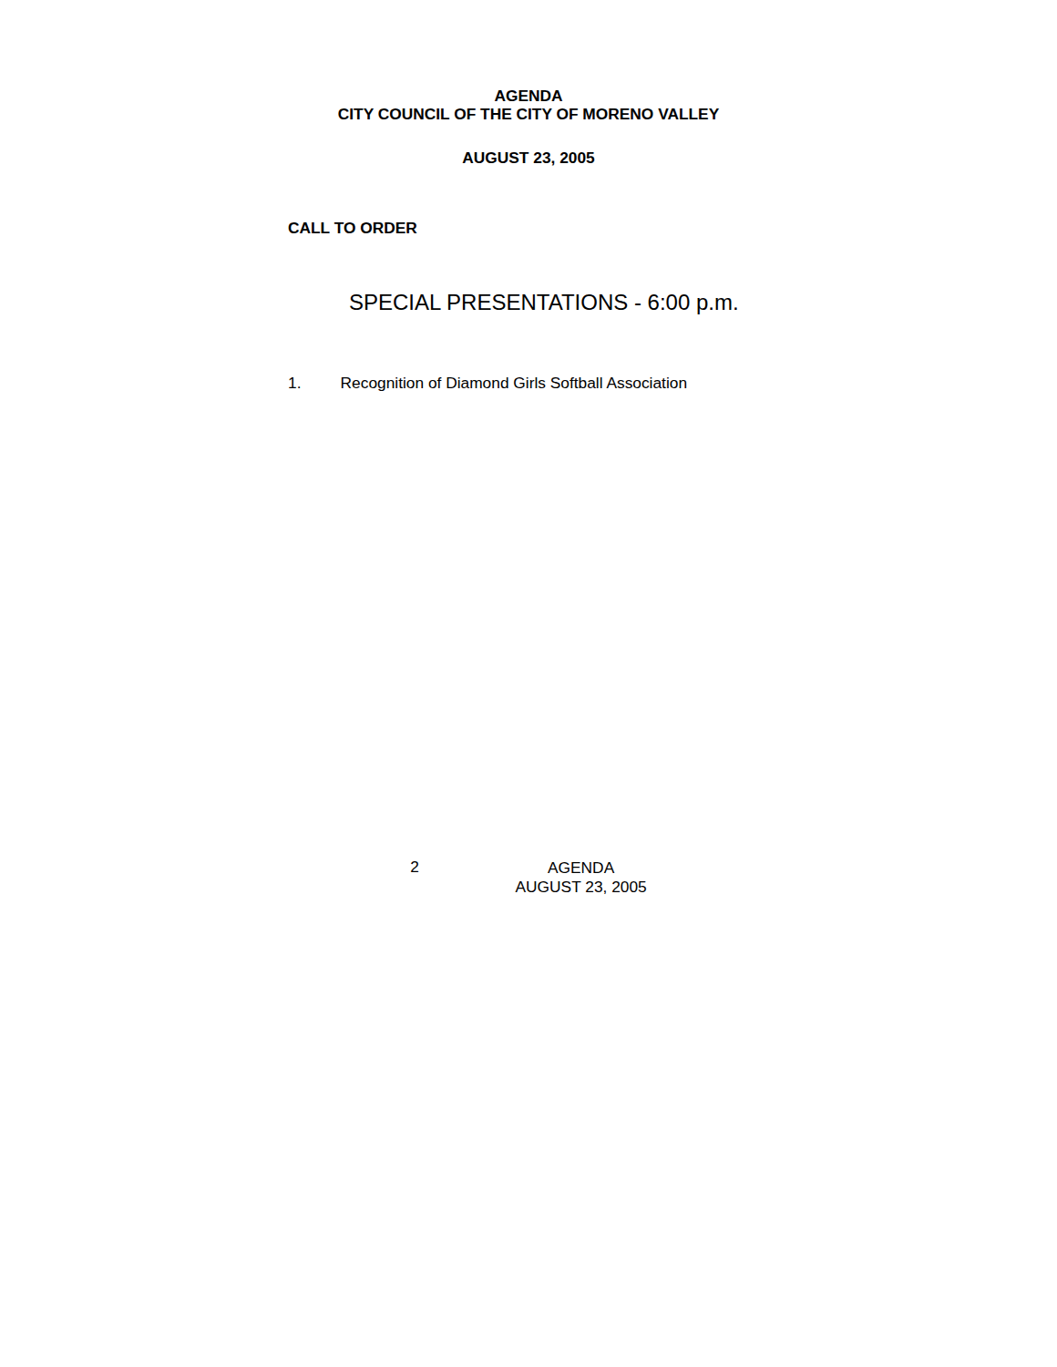AGENDA
CITY COUNCIL OF THE CITY OF MORENO VALLEY
AUGUST 23, 2005
CALL TO ORDER
SPECIAL PRESENTATIONS - 6:00 p.m.
1. Recognition of Diamond Girls Softball Association
2
AGENDA
AUGUST 23, 2005